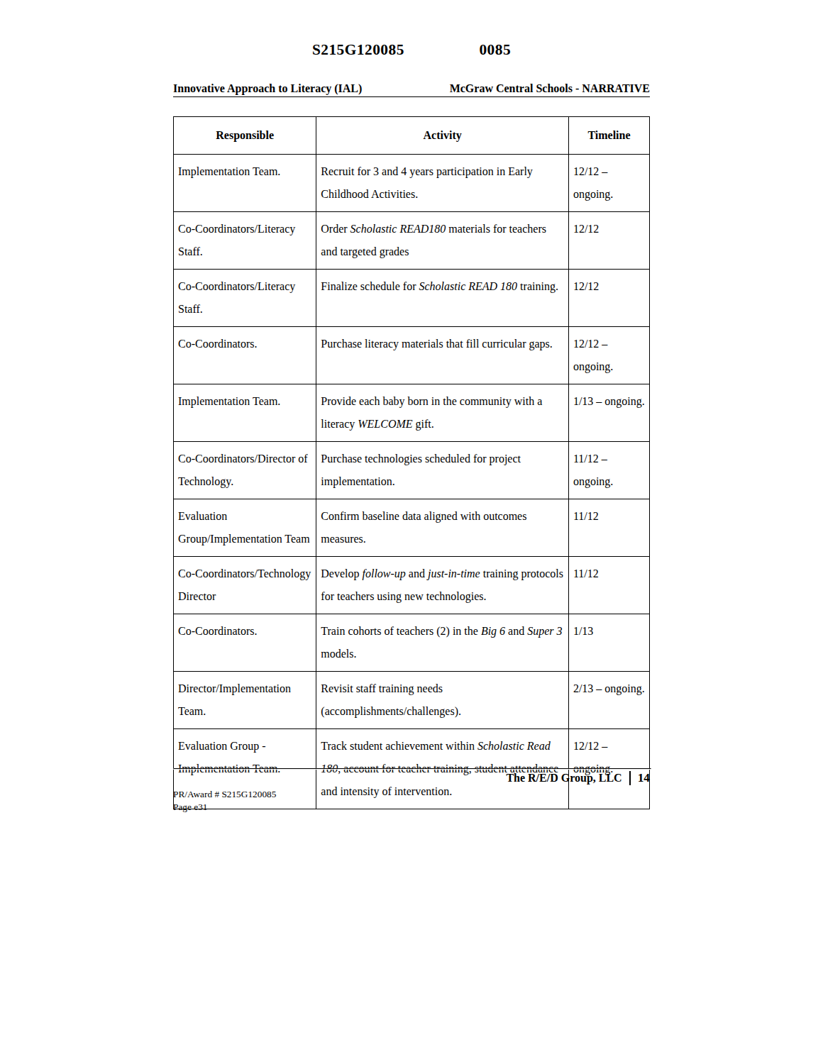S215G1200850085
Innovative Approach to Literacy (IAL) McGraw Central Schools - NARRATIVE
| Responsible | Activity | Timeline |
| --- | --- | --- |
| Implementation Team. | Recruit for 3 and 4 years participation in Early Childhood Activities. | 12/12 – ongoing. |
| Co-Coordinators/Literacy Staff. | Order Scholastic READ180 materials for teachers and targeted grades | 12/12 |
| Co-Coordinators/Literacy Staff. | Finalize schedule for Scholastic READ 180 training. | 12/12 |
| Co-Coordinators. | Purchase literacy materials that fill curricular gaps. | 12/12 – ongoing. |
| Implementation Team. | Provide each baby born in the community with a literacy WELCOME gift. | 1/13 – ongoing. |
| Co-Coordinators/Director of Technology. | Purchase technologies scheduled for project implementation. | 11/12 – ongoing. |
| Evaluation Group/Implementation Team | Confirm baseline data aligned with outcomes measures. | 11/12 |
| Co-Coordinators/Technology Director | Develop follow-up and just-in-time training protocols for teachers using new technologies. | 11/12 |
| Co-Coordinators. | Train cohorts of teachers (2) in the Big 6 and Super 3 models. | 1/13 |
| Director/Implementation Team. | Revisit staff training needs (accomplishments/challenges). | 2/13 – ongoing. |
| Evaluation Group - Implementation Team. | Track student achievement within Scholastic Read 180 , account for teacher training, student attendance and intensity of intervention. | 12/12 – ongoing. |
The R/E/D Group, LLC 14
PR/Award # S215G120085
Page e31